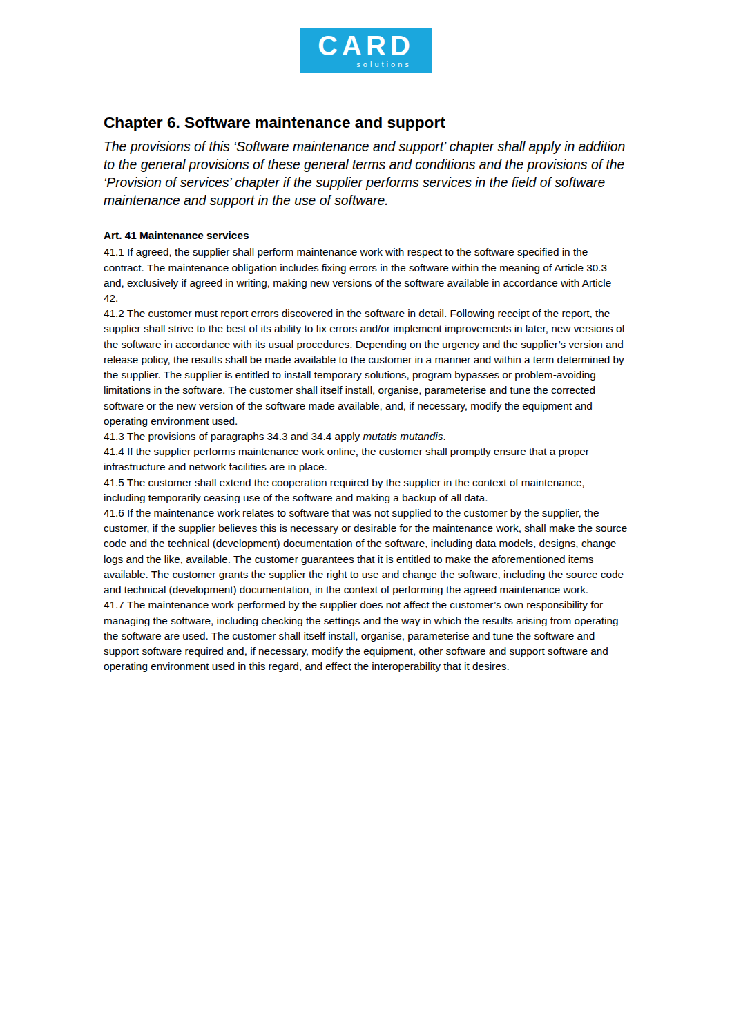CARD
solutions
Chapter 6. Software maintenance and support
The provisions of this ‘Software maintenance and support’ chapter shall apply in addition to the general provisions of these general terms and conditions and the provisions of the ‘Provision of services’ chapter if the supplier performs services in the field of software maintenance and support in the use of software.
Art. 41 Maintenance services
41.1 If agreed, the supplier shall perform maintenance work with respect to the software specified in the contract. The maintenance obligation includes fixing errors in the software within the meaning of Article 30.3 and, exclusively if agreed in writing, making new versions of the software available in accordance with Article 42.
41.2 The customer must report errors discovered in the software in detail. Following receipt of the report, the supplier shall strive to the best of its ability to fix errors and/or implement improvements in later, new versions of the software in accordance with its usual procedures. Depending on the urgency and the supplier’s version and release policy, the results shall be made available to the customer in a manner and within a term determined by the supplier. The supplier is entitled to install temporary solutions, program bypasses or problem-avoiding limitations in the software. The customer shall itself install, organise, parameterise and tune the corrected software or the new version of the software made available, and, if necessary, modify the equipment and operating environment used.
41.3 The provisions of paragraphs 34.3 and 34.4 apply mutatis mutandis.
41.4 If the supplier performs maintenance work online, the customer shall promptly ensure that a proper infrastructure and network facilities are in place.
41.5 The customer shall extend the cooperation required by the supplier in the context of maintenance, including temporarily ceasing use of the software and making a backup of all data.
41.6 If the maintenance work relates to software that was not supplied to the customer by the supplier, the customer, if the supplier believes this is necessary or desirable for the maintenance work, shall make the source code and the technical (development) documentation of the software, including data models, designs, change logs and the like, available. The customer guarantees that it is entitled to make the aforementioned items available. The customer grants the supplier the right to use and change the software, including the source code and technical (development) documentation, in the context of performing the agreed maintenance work.
41.7 The maintenance work performed by the supplier does not affect the customer’s own responsibility for managing the software, including checking the settings and the way in which the results arising from operating the software are used. The customer shall itself install, organise, parameterise and tune the software and support software required and, if necessary, modify the equipment, other software and support software and operating environment used in this regard, and effect the interoperability that it desires.